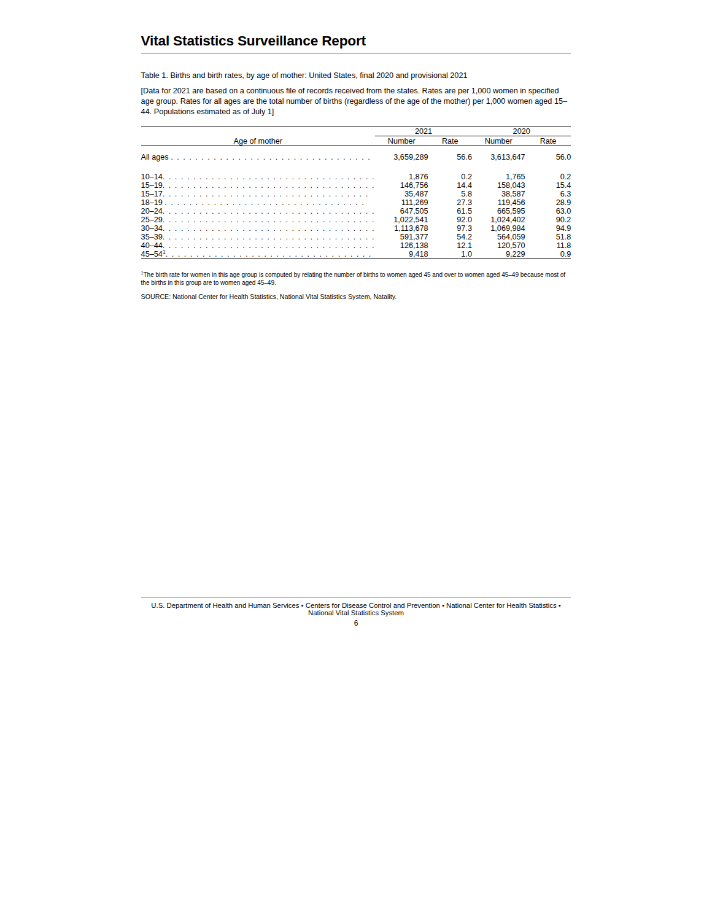Vital Statistics Surveillance Report
Table 1. Births and birth rates, by age of mother: United States, final 2020 and provisional 2021
[Data for 2021 are based on a continuous file of records received from the states. Rates are per 1,000 women in specified age group. Rates for all ages are the total number of births (regardless of the age of the mother) per 1,000 women aged 15–44. Populations estimated as of July 1]
| | 2021 | 2020 |
| --- | --- | --- |
| Age of mother | Number | Rate | Number | Rate |
| All ages . . . . . . . . . . . . . . . . . . . . . . . . . . . . . . . . . | 3,659,289 | 56.6 | 3,613,647 | 56.0 |
| 10–14 . . . . . . . . . . . . . . . . . . . . . . . . . . . . . . . . . . . | 1,876 | 0.2 | 1,765 | 0.2 |
| 15–19 . . . . . . . . . . . . . . . . . . . . . . . . . . . . . . . . . . . | 146,756 | 14.4 | 158,043 | 15.4 |
| 15–17 . . . . . . . . . . . . . . . . . . . . . . . . . . . . . . . . . . | 35,487 | 5.8 | 38,587 | 6.3 |
| 18–19 . . . . . . . . . . . . . . . . . . . . . . . . . . . . . . . . . | 111,269 | 27.3 | 119,456 | 28.9 |
| 20–24 . . . . . . . . . . . . . . . . . . . . . . . . . . . . . . . . . . . | 647,505 | 61.5 | 665,595 | 63.0 |
| 25–29 . . . . . . . . . . . . . . . . . . . . . . . . . . . . . . . . . . . | 1,022,541 | 92.0 | 1,024,402 | 90.2 |
| 30–34 . . . . . . . . . . . . . . . . . . . . . . . . . . . . . . . . . . . | 1,113,678 | 97.3 | 1,069,984 | 94.9 |
| 35–39 . . . . . . . . . . . . . . . . . . . . . . . . . . . . . . . . . . . | 591,377 | 54.2 | 564,059 | 51.8 |
| 40–44 . . . . . . . . . . . . . . . . . . . . . . . . . . . . . . . . . . . | 126,138 | 12.1 | 120,570 | 11.8 |
| 45–54 1 . . . . . . . . . . . . . . . . . . . . . . . . . . . . . . . . . . | 9,418 | 1.0 | 9,229 | 0.9 |
1The birth rate for women in this age group is computed by relating the number of births to women aged 45 and over to women aged 45–49 because most of the births in this group are to women aged 45–49.
SOURCE: National Center for Health Statistics, National Vital Statistics System, Natality.
U.S. Department of Health and Human Services • Centers for Disease Control and Prevention • National Center for Health Statistics • National Vital Statistics System
6